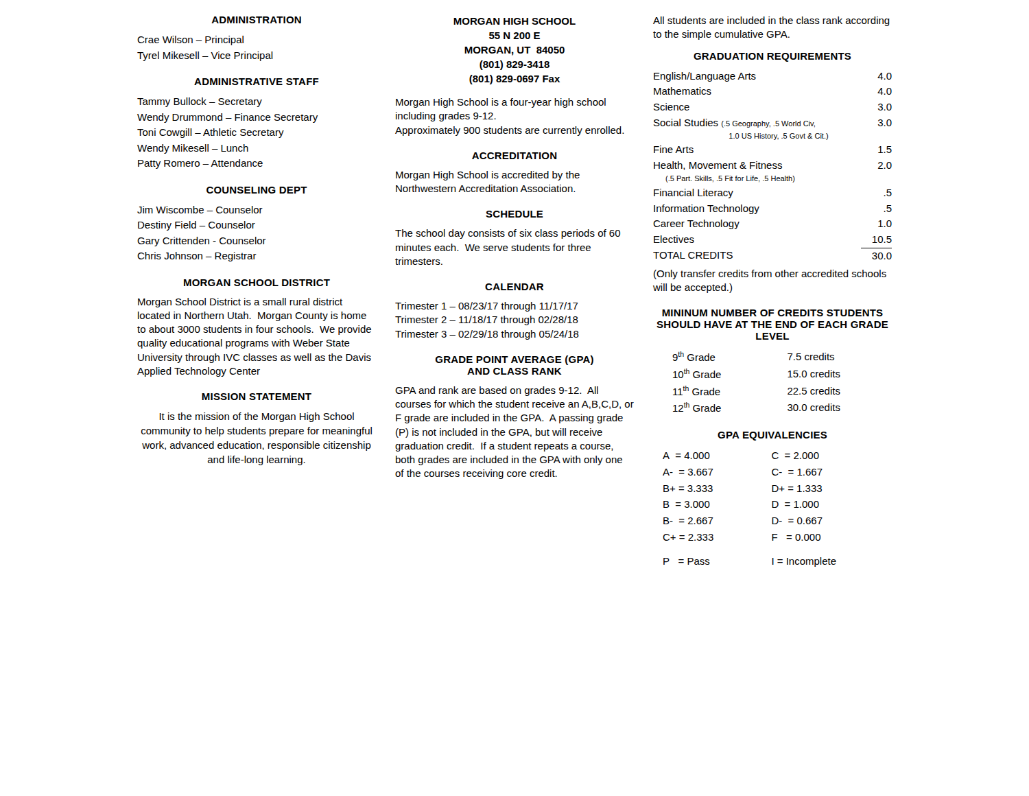ADMINISTRATION
Crae Wilson – Principal
Tyrel Mikesell – Vice Principal
ADMINISTRATIVE STAFF
Tammy Bullock – Secretary
Wendy Drummond – Finance Secretary
Toni Cowgill – Athletic Secretary
Wendy Mikesell – Lunch
Patty Romero – Attendance
COUNSELING DEPT
Jim Wiscombe – Counselor
Destiny Field – Counselor
Gary Crittenden - Counselor
Chris Johnson – Registrar
MORGAN SCHOOL DISTRICT
Morgan School District is a small rural district located in Northern Utah. Morgan County is home to about 3000 students in four schools. We provide quality educational programs with Weber State University through IVC classes as well as the Davis Applied Technology Center
MISSION STATEMENT
It is the mission of the Morgan High School community to help students prepare for meaningful work, advanced education, responsible citizenship and life-long learning.
MORGAN HIGH SCHOOL
55 N 200 E
MORGAN, UT 84050
(801) 829-3418
(801) 829-0697 Fax
Morgan High School is a four-year high school including grades 9-12.
Approximately 900 students are currently enrolled.
ACCREDITATION
Morgan High School is accredited by the Northwestern Accreditation Association.
SCHEDULE
The school day consists of six class periods of 60 minutes each. We serve students for three trimesters.
CALENDAR
Trimester 1 – 08/23/17 through 11/17/17
Trimester 2 – 11/18/17 through 02/28/18
Trimester 3 – 02/29/18 through 05/24/18
GRADE POINT AVERAGE (GPA)
AND CLASS RANK
GPA and rank are based on grades 9-12. All courses for which the student receive an A,B,C,D, or F grade are included in the GPA. A passing grade (P) is not included in the GPA, but will receive graduation credit. If a student repeats a course, both grades are included in the GPA with only one of the courses receiving core credit.
All students are included in the class rank according to the simple cumulative GPA.
GRADUATION REQUIREMENTS
| English/Language Arts | 4.0 |
| Mathematics | 4.0 |
| Science | 3.0 |
| Social Studies (.5 Geography, .5 World Civ, | 3.0 |
| 1.0 US History, .5 Govt & Cit.) |
| Fine Arts | 1.5 |
| Health, Movement & Fitness | 2.0 |
| (.5 Part. Skills, .5 Fit for Life, .5 Health) |
| Financial Literacy | .5 |
| Information Technology | .5 |
| Career Technology | 1.0 |
| Electives | 10.5 |
| TOTAL CREDITS | 30.0 |
(Only transfer credits from other accredited schools will be accepted.)
MININUM NUMBER OF CREDITS STUDENTS SHOULD HAVE AT THE END OF EACH GRADE LEVEL
| 9 th Grade | 7.5 credits |
| 10 th Grade | 15.0 credits |
| 11 th Grade | 22.5 credits |
| 12 th Grade | 30.0 credits |
GPA EQUIVALENCIES
| A = 4.000 | C = 2.000 |
| A- = 3.667 | C- = 1.667 |
| B+ = 3.333 | D+ = 1.333 |
| B = 3.000 | D = 1.000 |
| B- = 2.667 | D- = 0.667 |
| C+ = 2.333 | F = 0.000 |
| P = Pass | I = Incomplete |